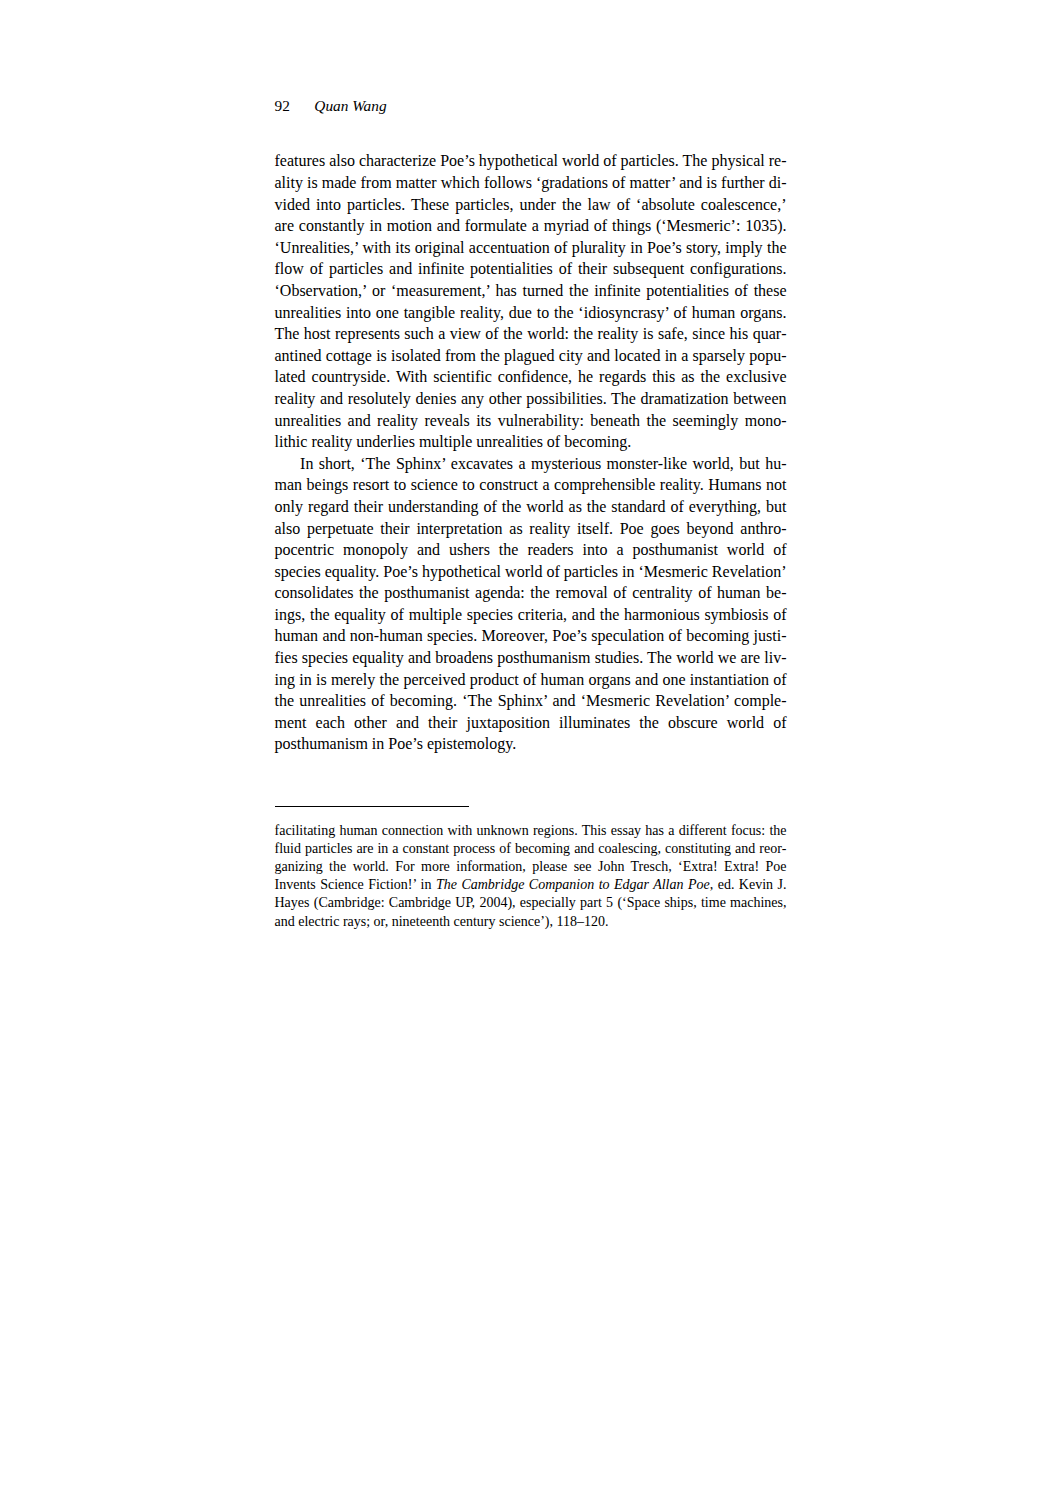92 Quan Wang
features also characterize Poe’s hypothetical world of particles. The physical reality is made from matter which follows ‘gradations of matter’ and is further divided into particles. These particles, under the law of ‘absolute coalescence,’ are constantly in motion and formulate a myriad of things (‘Mesmeric’: 1035). ‘Unrealities,’ with its original accentuation of plurality in Poe’s story, imply the flow of particles and infinite potentialities of their subsequent configurations. ‘Observation,’ or ‘measurement,’ has turned the infinite potentialities of these unrealities into one tangible reality, due to the ‘idiosyncrasy’ of human organs. The host represents such a view of the world: the reality is safe, since his quarantined cottage is isolated from the plagued city and located in a sparsely populated countryside. With scientific confidence, he regards this as the exclusive reality and resolutely denies any other possibilities. The dramatization between unrealities and reality reveals its vulnerability: beneath the seemingly monolithic reality underlies multiple unrealities of becoming.
In short, ‘The Sphinx’ excavates a mysterious monster-like world, but human beings resort to science to construct a comprehensible reality. Humans not only regard their understanding of the world as the standard of everything, but also perpetuate their interpretation as reality itself. Poe goes beyond anthropocentric monopoly and ushers the readers into a posthumanist world of species equality. Poe’s hypothetical world of particles in ‘Mesmeric Revelation’ consolidates the posthumanist agenda: the removal of centrality of human beings, the equality of multiple species criteria, and the harmonious symbiosis of human and non-human species. Moreover, Poe’s speculation of becoming justifies species equality and broadens posthumanism studies. The world we are living in is merely the perceived product of human organs and one instantiation of the unrealities of becoming. ‘The Sphinx’ and ‘Mesmeric Revelation’ complement each other and their juxtaposition illuminates the obscure world of posthumanism in Poe’s epistemology.
facilitating human connection with unknown regions. This essay has a different focus: the fluid particles are in a constant process of becoming and coalescing, constituting and reorganizing the world. For more information, please see John Tresch, ‘Extra! Extra! Poe Invents Science Fiction!’ in The Cambridge Companion to Edgar Allan Poe, ed. Kevin J. Hayes (Cambridge: Cambridge UP, 2004), especially part 5 (‘Space ships, time machines, and electric rays; or, nineteenth century science’), 118–120.